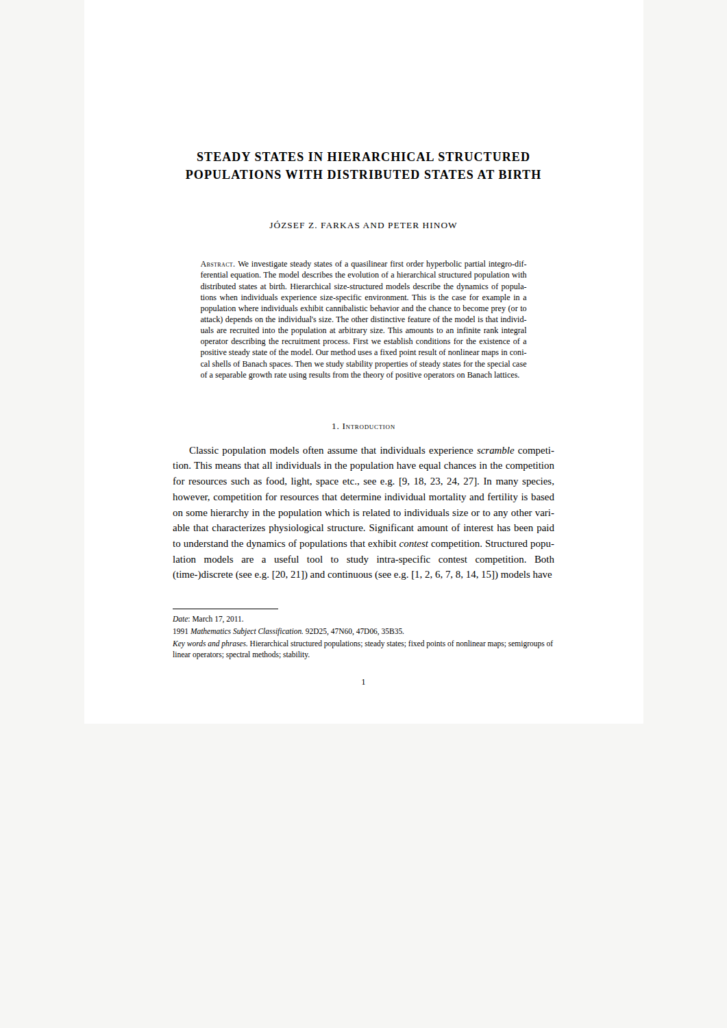Steady States in Hierarchical Structured
Populations with Distributed States at Birth
József Z. Farkas and Peter Hinow
Abstract. We investigate steady states of a quasilinear first order hyperbolic partial integro-differential equation. The model describes the evolution of a hierarchical structured population with distributed states at birth. Hierarchical size-structured models describe the dynamics of populations when individuals experience size-specific environment. This is the case for example in a population where individuals exhibit cannibalistic behavior and the chance to become prey (or to attack) depends on the individual's size. The other distinctive feature of the model is that individuals are recruited into the population at arbitrary size. This amounts to an infinite rank integral operator describing the recruitment process. First we establish conditions for the existence of a positive steady state of the model. Our method uses a fixed point result of nonlinear maps in conical shells of Banach spaces. Then we study stability properties of steady states for the special case of a separable growth rate using results from the theory of positive operators on Banach lattices.
1. Introduction
Classic population models often assume that individuals experience scramble competition. This means that all individuals in the population have equal chances in the competition for resources such as food, light, space etc., see e.g. [9, 18, 23, 24, 27]. In many species, however, competition for resources that determine individual mortality and fertility is based on some hierarchy in the population which is related to individuals size or to any other variable that characterizes physiological structure. Significant amount of interest has been paid to understand the dynamics of populations that exhibit contest competition. Structured population models are a useful tool to study intra-specific contest competition. Both (time-)discrete (see e.g. [20, 21]) and continuous (see e.g. [1, 2, 6, 7, 8, 14, 15]) models have
Date: March 17, 2011.
1991 Mathematics Subject Classification. 92D25, 47N60, 47D06, 35B35.
Key words and phrases. Hierarchical structured populations; steady states; fixed points of nonlinear maps; semigroups of linear operators; spectral methods; stability.
1